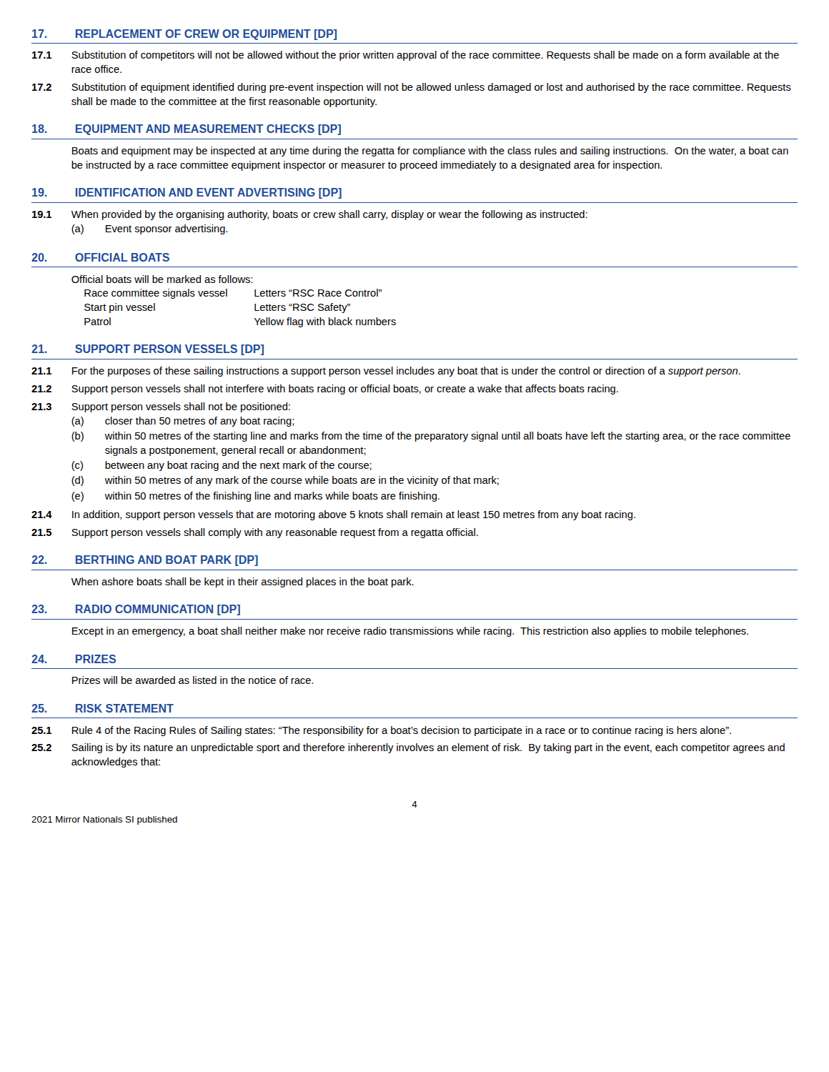17. Replacement of Crew or Equipment [DP]
17.1 Substitution of competitors will not be allowed without the prior written approval of the race committee. Requests shall be made on a form available at the race office.
17.2 Substitution of equipment identified during pre-event inspection will not be allowed unless damaged or lost and authorised by the race committee. Requests shall be made to the committee at the first reasonable opportunity.
18. Equipment and Measurement Checks [DP]
Boats and equipment may be inspected at any time during the regatta for compliance with the class rules and sailing instructions. On the water, a boat can be instructed by a race committee equipment inspector or measurer to proceed immediately to a designated area for inspection.
19. Identification and Event Advertising [DP]
19.1 When provided by the organising authority, boats or crew shall carry, display or wear the following as instructed:
(a) Event sponsor advertising.
20. Official Boats
Official boats will be marked as follows:
| Race committee signals vessel | Letters “RSC Race Control” |
| Start pin vessel | Letters “RSC Safety” |
| Patrol | Yellow flag with black numbers |
21. Support Person Vessels [DP]
21.1 For the purposes of these sailing instructions a support person vessel includes any boat that is under the control or direction of a support person.
21.2 Support person vessels shall not interfere with boats racing or official boats, or create a wake that affects boats racing.
21.3 Support person vessels shall not be positioned:
(a) closer than 50 metres of any boat racing;
(b) within 50 metres of the starting line and marks from the time of the preparatory signal until all boats have left the starting area, or the race committee signals a postponement, general recall or abandonment;
(c) between any boat racing and the next mark of the course;
(d) within 50 metres of any mark of the course while boats are in the vicinity of that mark;
(e) within 50 metres of the finishing line and marks while boats are finishing.
21.4 In addition, support person vessels that are motoring above 5 knots shall remain at least 150 metres from any boat racing.
21.5 Support person vessels shall comply with any reasonable request from a regatta official.
22. Berthing and Boat Park [DP]
When ashore boats shall be kept in their assigned places in the boat park.
23. Radio Communication [DP]
Except in an emergency, a boat shall neither make nor receive radio transmissions while racing. This restriction also applies to mobile telephones.
24. Prizes
Prizes will be awarded as listed in the notice of race.
25. Risk Statement
25.1 Rule 4 of the Racing Rules of Sailing states: “The responsibility for a boat’s decision to participate in a race or to continue racing is hers alone”.
25.2 Sailing is by its nature an unpredictable sport and therefore inherently involves an element of risk. By taking part in the event, each competitor agrees and acknowledges that:
4
2021 Mirror Nationals SI published